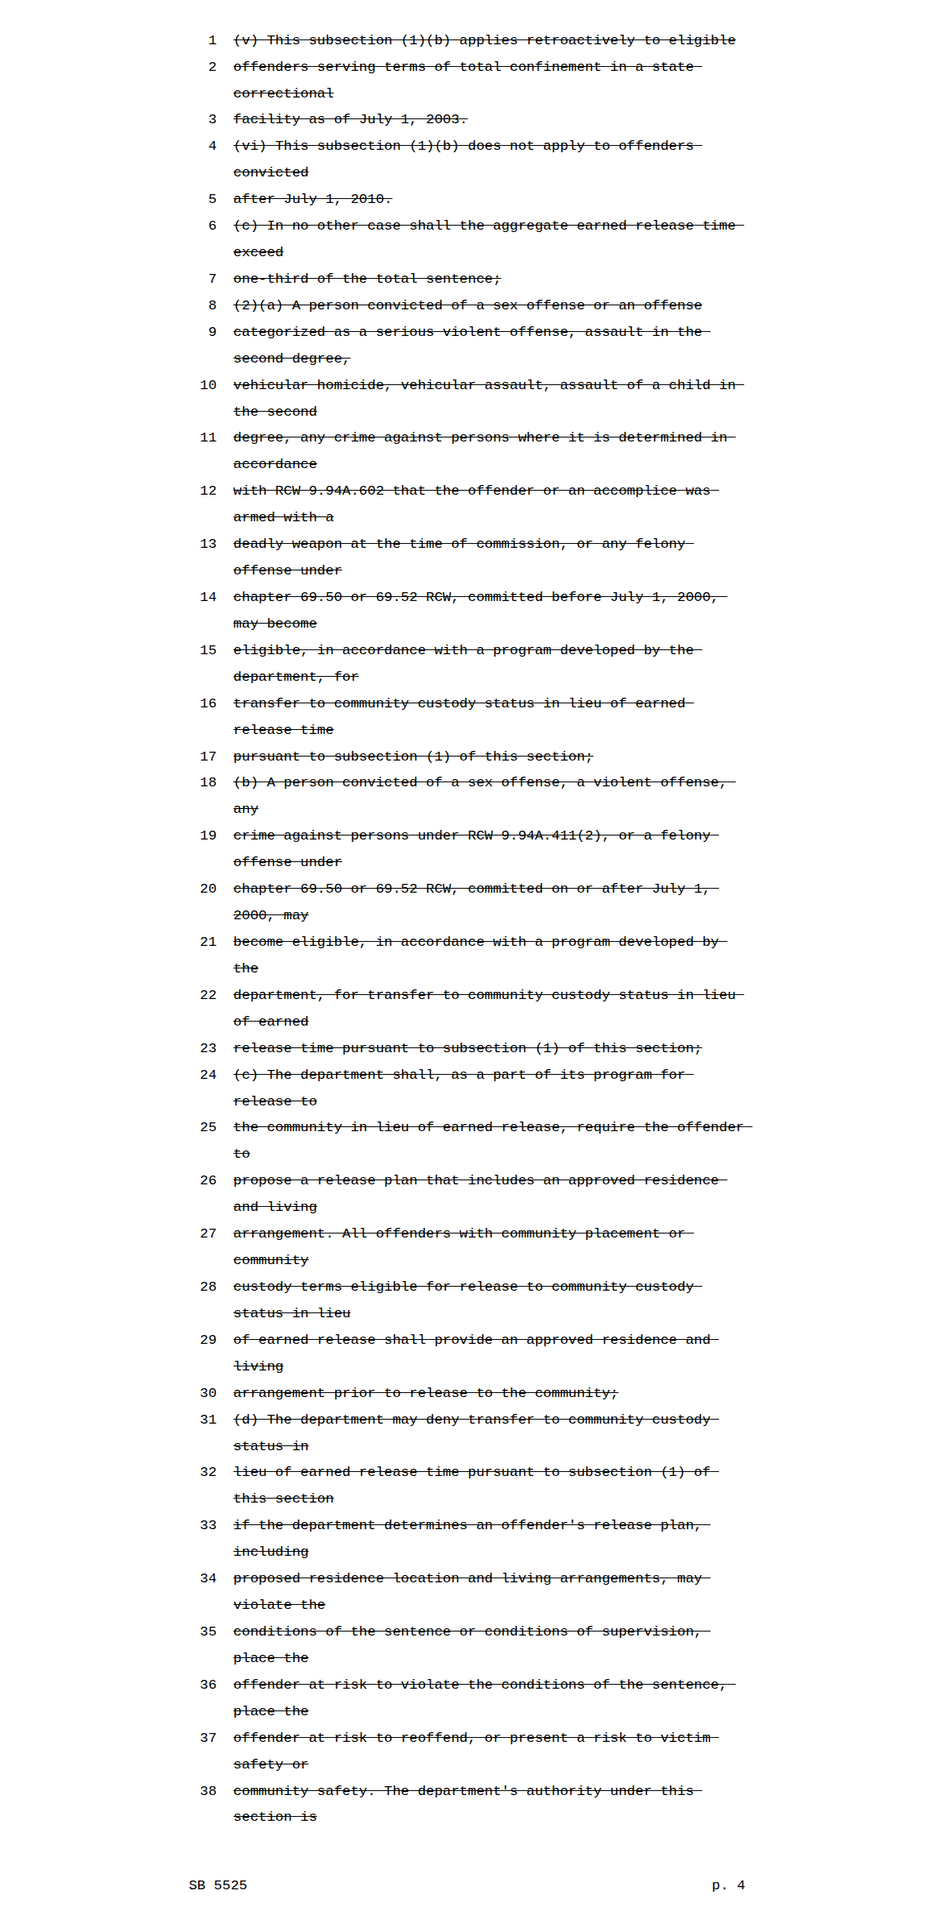(v) This subsection (1)(b) applies retroactively to eligible
offenders serving terms of total confinement in a state correctional
facility as of July 1, 2003.
(vi) This subsection (1)(b) does not apply to offenders convicted
after July 1, 2010.
(c) In no other case shall the aggregate earned release time exceed
one-third of the total sentence;
(2)(a) A person convicted of a sex offense or an offense
categorized as a serious violent offense, assault in the second degree,
vehicular homicide, vehicular assault, assault of a child in the second
degree, any crime against persons where it is determined in accordance
with RCW 9.94A.602 that the offender or an accomplice was armed with a
deadly weapon at the time of commission, or any felony offense under
chapter 69.50 or 69.52 RCW, committed before July 1, 2000, may become
eligible, in accordance with a program developed by the department, for
transfer to community custody status in lieu of earned release time
pursuant to subsection (1) of this section;
(b) A person convicted of a sex offense, a violent offense, any
crime against persons under RCW 9.94A.411(2), or a felony offense under
chapter 69.50 or 69.52 RCW, committed on or after July 1, 2000, may
become eligible, in accordance with a program developed by the
department, for transfer to community custody status in lieu of earned
release time pursuant to subsection (1) of this section;
(c) The department shall, as a part of its program for release to
the community in lieu of earned release, require the offender to
propose a release plan that includes an approved residence and living
arrangement. All offenders with community placement or community
custody terms eligible for release to community custody status in lieu
of earned release shall provide an approved residence and living
arrangement prior to release to the community;
(d) The department may deny transfer to community custody status in
lieu of earned release time pursuant to subsection (1) of this section
if the department determines an offender's release plan, including
proposed residence location and living arrangements, may violate the
conditions of the sentence or conditions of supervision, place the
offender at risk to violate the conditions of the sentence, place the
offender at risk to reoffend, or present a risk to victim safety or
community safety. The department's authority under this section is
SB 5525
p. 4